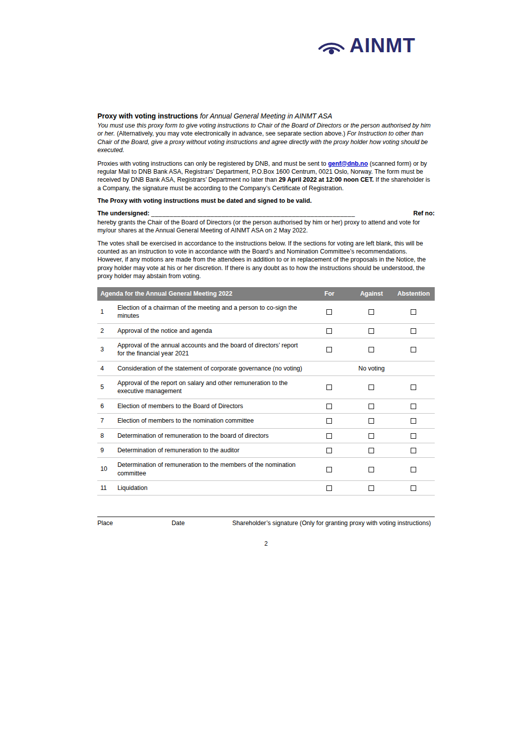AINMT
Proxy with voting instructions
for Annual General Meeting in AINMT ASA
You must use this proxy form to give voting instructions to Chair of the Board of Directors or the person authorised by him or her. (Alternatively, you may vote electronically in advance, see separate section above.) For Instruction to other than Chair of the Board, give a proxy without voting instructions and agree directly with the proxy holder how voting should be executed.
Proxies with voting instructions can only be registered by DNB, and must be sent to genf@dnb.no (scanned form) or by regular Mail to DNB Bank ASA, Registrars’ Department, P.O.Box 1600 Centrum, 0021 Oslo, Norway. The form must be received by DNB Bank ASA, Registrars’ Department no later than 29 April 2022 at 12:00 noon CET. If the shareholder is a Company, the signature must be according to the Company’s Certificate of Registration.
The Proxy with voting instructions must be dated and signed to be valid.
The undersigned: _______________________________________________________ Ref no:
hereby grants the Chair of the Board of Directors (or the person authorised by him or her) proxy to attend and vote for my/our shares at the Annual General Meeting of AINMT ASA on 2 May 2022.
The votes shall be exercised in accordance to the instructions below. If the sections for voting are left blank, this will be counted as an instruction to vote in accordance with the Board’s and Nomination Committee’s recommendations. However, if any motions are made from the attendees in addition to or in replacement of the proposals in the Notice, the proxy holder may vote at his or her discretion. If there is any doubt as to how the instructions should be understood, the proxy holder may abstain from voting.
| Agenda for the Annual General Meeting 2022 | For | Against | Abstention |
| --- | --- | --- | --- |
| 1 | Election of a chairman of the meeting and a person to co-sign the minutes | | | |
| 2 | Approval of the notice and agenda | | | |
| 3 | Approval of the annual accounts and the board of directors’ report for the financial year 2021 | | | |
| 4 | Consideration of the statement of corporate governance (no voting) | No voting |
| 5 | Approval of the report on salary and other remuneration to the executive management | | | |
| 6 | Election of members to the Board of Directors | | | |
| 7 | Election of members to the nomination committee | | | |
| 8 | Determination of remuneration to the board of directors | | | |
| 9 | Determination of remuneration to the auditor | | | |
| 10 | Determination of remuneration to the members of the nomination committee | | | |
| 11 | Liquidation | | | |
Place
Date
Shareholder’s signature (Only for granting proxy with voting instructions)
2